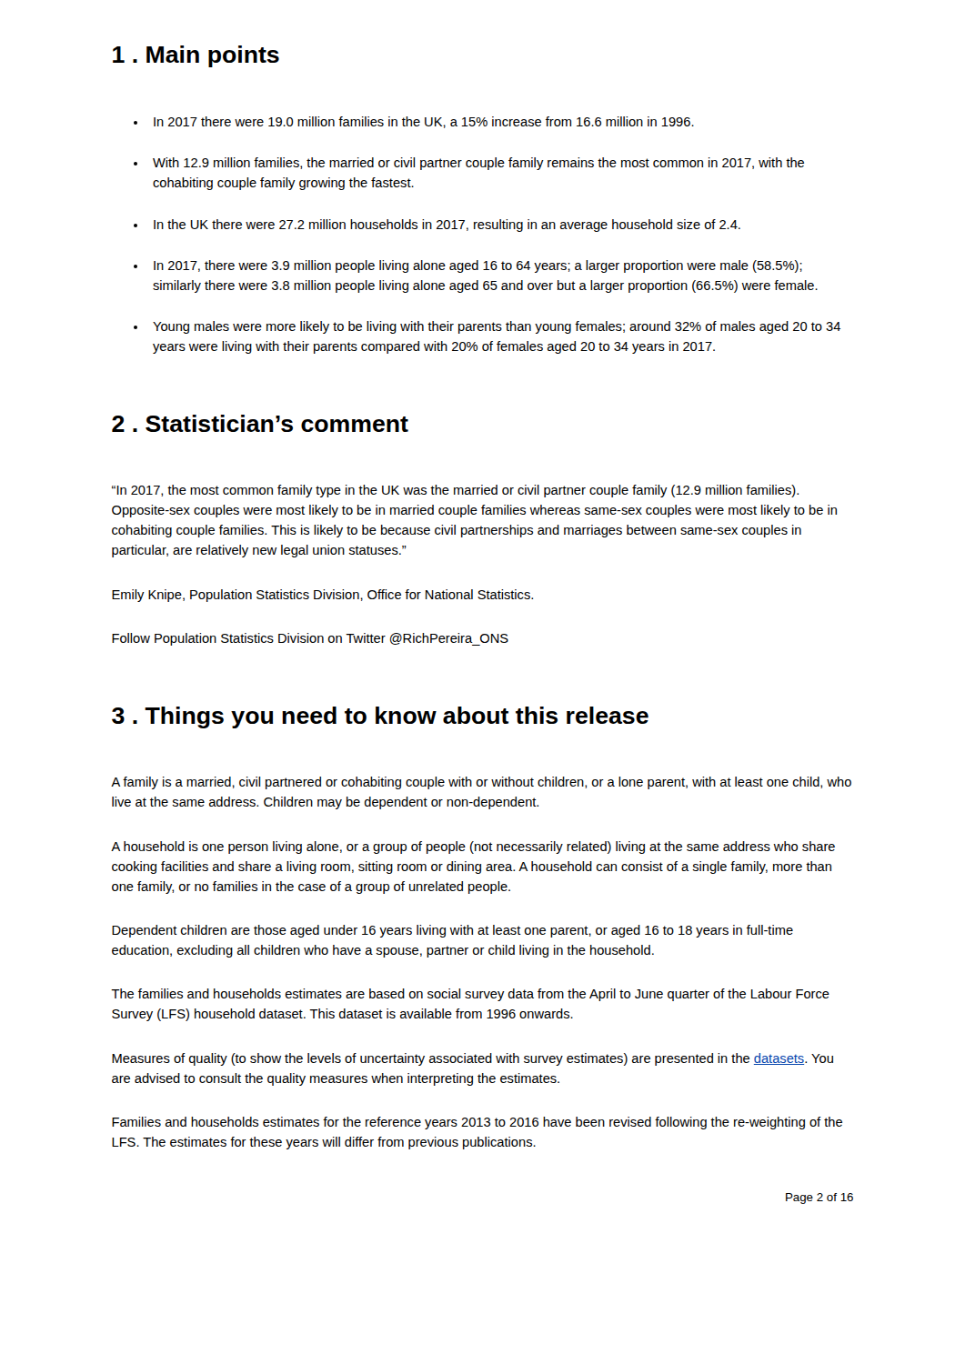1 . Main points
In 2017 there were 19.0 million families in the UK, a 15% increase from 16.6 million in 1996.
With 12.9 million families, the married or civil partner couple family remains the most common in 2017, with the cohabiting couple family growing the fastest.
In the UK there were 27.2 million households in 2017, resulting in an average household size of 2.4.
In 2017, there were 3.9 million people living alone aged 16 to 64 years; a larger proportion were male (58.5%); similarly there were 3.8 million people living alone aged 65 and over but a larger proportion (66.5%) were female.
Young males were more likely to be living with their parents than young females; around 32% of males aged 20 to 34 years were living with their parents compared with 20% of females aged 20 to 34 years in 2017.
2 . Statistician’s comment
“In 2017, the most common family type in the UK was the married or civil partner couple family (12.9 million families). Opposite-sex couples were most likely to be in married couple families whereas same-sex couples were most likely to be in cohabiting couple families. This is likely to be because civil partnerships and marriages between same-sex couples in particular, are relatively new legal union statuses.”
Emily Knipe, Population Statistics Division, Office for National Statistics.
Follow Population Statistics Division on Twitter @RichPereira_ONS
3 . Things you need to know about this release
A family is a married, civil partnered or cohabiting couple with or without children, or a lone parent, with at least one child, who live at the same address. Children may be dependent or non-dependent.
A household is one person living alone, or a group of people (not necessarily related) living at the same address who share cooking facilities and share a living room, sitting room or dining area. A household can consist of a single family, more than one family, or no families in the case of a group of unrelated people.
Dependent children are those aged under 16 years living with at least one parent, or aged 16 to 18 years in full-time education, excluding all children who have a spouse, partner or child living in the household.
The families and households estimates are based on social survey data from the April to June quarter of the Labour Force Survey (LFS) household dataset. This dataset is available from 1996 onwards.
Measures of quality (to show the levels of uncertainty associated with survey estimates) are presented in the datasets. You are advised to consult the quality measures when interpreting the estimates.
Families and households estimates for the reference years 2013 to 2016 have been revised following the re-weighting of the LFS. The estimates for these years will differ from previous publications.
Page 2 of 16